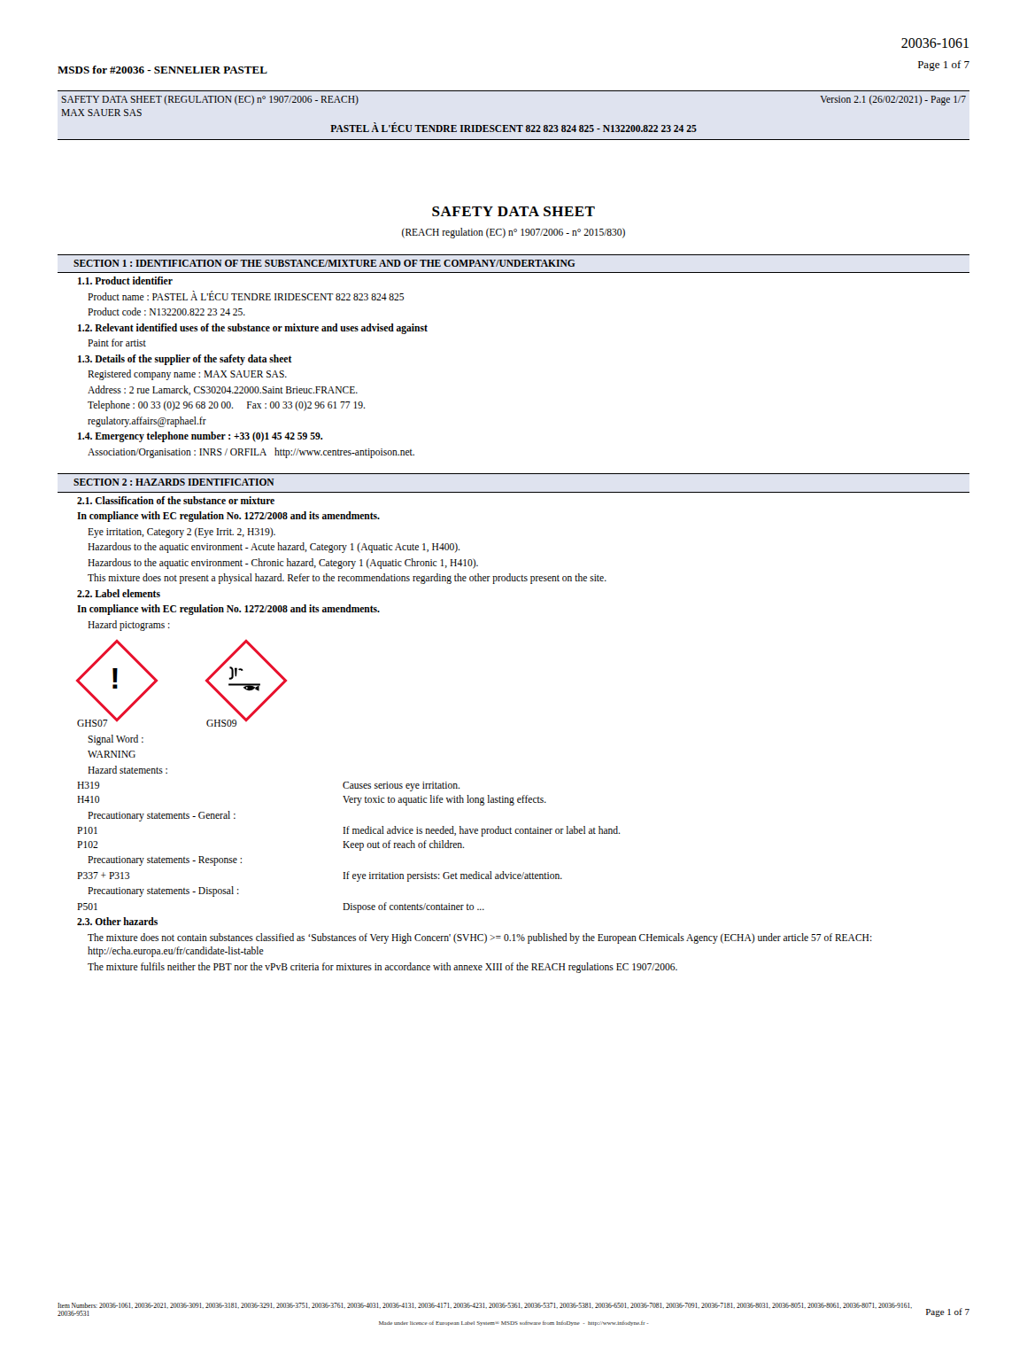20036-1061
Page 1 of 7
MSDS for #20036 - SENNELIER PASTEL
SAFETY DATA SHEET (REGULATION (EC) n° 1907/2006 - REACH)
Version 2.1 (26/02/2021) - Page 1/7
MAX SAUER SAS
PASTEL À L'ÉCU TENDRE IRIDESCENT 822 823 824 825 - N132200.822 23 24 25
SAFETY DATA SHEET
(REACH regulation (EC) n° 1907/2006 - n° 2015/830)
SECTION 1 : IDENTIFICATION OF THE SUBSTANCE/MIXTURE AND OF THE COMPANY/UNDERTAKING
1.1. Product identifier
Product name : PASTEL À L'ÉCU TENDRE IRIDESCENT 822 823 824 825
Product code : N132200.822 23 24 25.
1.2. Relevant identified uses of the substance or mixture and uses advised against
Paint for artist
1.3. Details of the supplier of the safety data sheet
Registered company name : MAX SAUER SAS.
Address : 2 rue Lamarck, CS30204.22000.Saint Brieuc.FRANCE.
Telephone : 00 33 (0)2 96 68 20 00. Fax : 00 33 (0)2 96 61 77 19.
regulatory.affairs@raphael.fr
1.4. Emergency telephone number : +33 (0)1 45 42 59 59.
Association/Organisation : INRS / ORFILA http://www.centres-antipoison.net.
SECTION 2 : HAZARDS IDENTIFICATION
2.1. Classification of the substance or mixture
In compliance with EC regulation No. 1272/2008 and its amendments.
Eye irritation, Category 2 (Eye Irrit. 2, H319).
Hazardous to the aquatic environment - Acute hazard, Category 1 (Aquatic Acute 1, H400).
Hazardous to the aquatic environment - Chronic hazard, Category 1 (Aquatic Chronic 1, H410).
This mixture does not present a physical hazard. Refer to the recommendations regarding the other products present on the site.
2.2. Label elements
In compliance with EC regulation No. 1272/2008 and its amendments.
Hazard pictograms :
!
GHS07 GHS09
Signal Word :
WARNING
Hazard statements :
H319
Causes serious eye irritation.
H410
Very toxic to aquatic life with long lasting effects.
Precautionary statements - General :
P101
If medical advice is needed, have product container or label at hand.
P102
Keep out of reach of children.
Precautionary statements - Response :
P337 + P313
If eye irritation persists: Get medical advice/attention.
Precautionary statements - Disposal :
P501
Dispose of contents/container to ...
2.3. Other hazards
The mixture does not contain substances classified as ‘Substances of Very High Concern' (SVHC) >= 0.1% published by the European CHemicals Agency (ECHA) under article 57 of REACH: http://echa.europa.eu/fr/candidate-list-table
The mixture fulfils neither the PBT nor the vPvB criteria for mixtures in accordance with annexe XIII of the REACH regulations EC 1907/2006.
Item Numbers: 20036-1061, 20036-2021, 20036-3091, 20036-3181, 20036-3291, 20036-3751, 20036-3761, 20036-4031, 20036-4131, 20036-4171, 20036-4231, 20036-5361, 20036-5371, 20036-5381, 20036-6501, 20036-7081, 20036-7091, 20036-7181, 20036-8031, 20036-8051, 20036-8061, 20036-8071, 20036-9161, 20036-9531
Page 1 of 7
Made under licence of European Label System® MSDS software from InfoDyne - http://www.infodyne.fr -